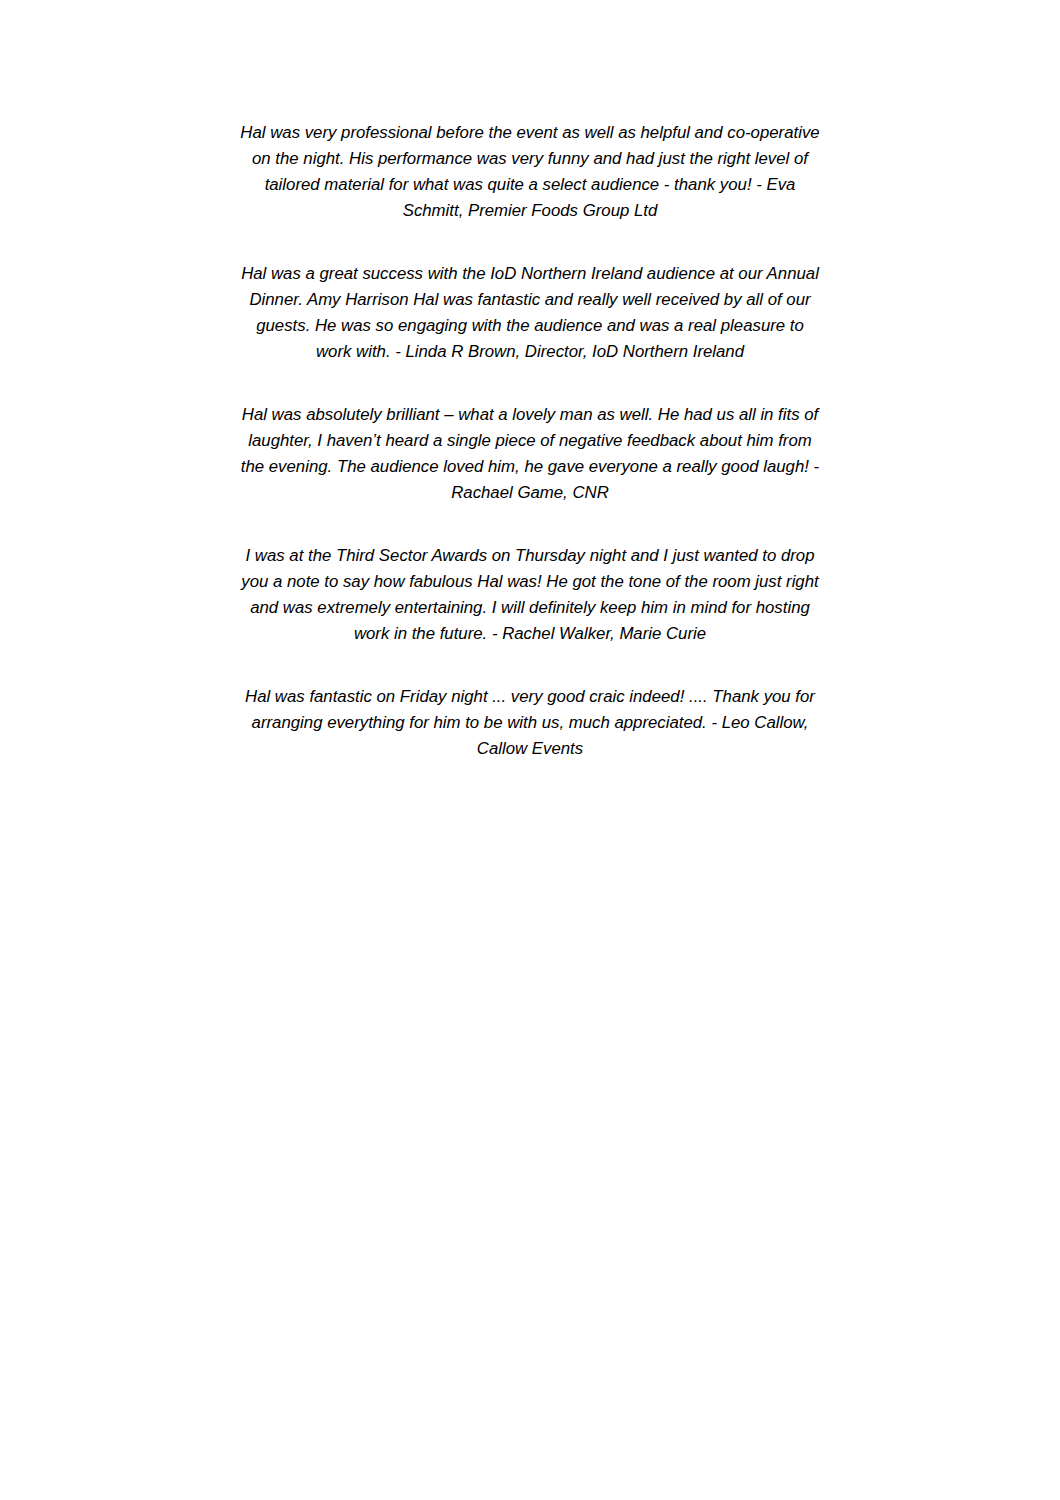Hal was very professional before the event as well as helpful and co-operative on the night. His performance was very funny and had just the right level of tailored material for what was quite a select audience - thank you! - Eva Schmitt, Premier Foods Group Ltd
Hal was a great success with the IoD Northern Ireland audience at our Annual Dinner. Amy Harrison Hal was fantastic and really well received by all of our guests. He was so engaging with the audience and was a real pleasure to work with. - Linda R Brown, Director, IoD Northern Ireland
Hal was absolutely brilliant – what a lovely man as well. He had us all in fits of laughter, I haven’t heard a single piece of negative feedback about him from the evening. The audience loved him, he gave everyone a really good laugh! - Rachael Game, CNR
I was at the Third Sector Awards on Thursday night and I just wanted to drop you a note to say how fabulous Hal was! He got the tone of the room just right and was extremely entertaining. I will definitely keep him in mind for hosting work in the future. - Rachel Walker, Marie Curie
Hal was fantastic on Friday night ... very good craic indeed! .... Thank you for arranging everything for him to be with us, much appreciated. - Leo Callow, Callow Events